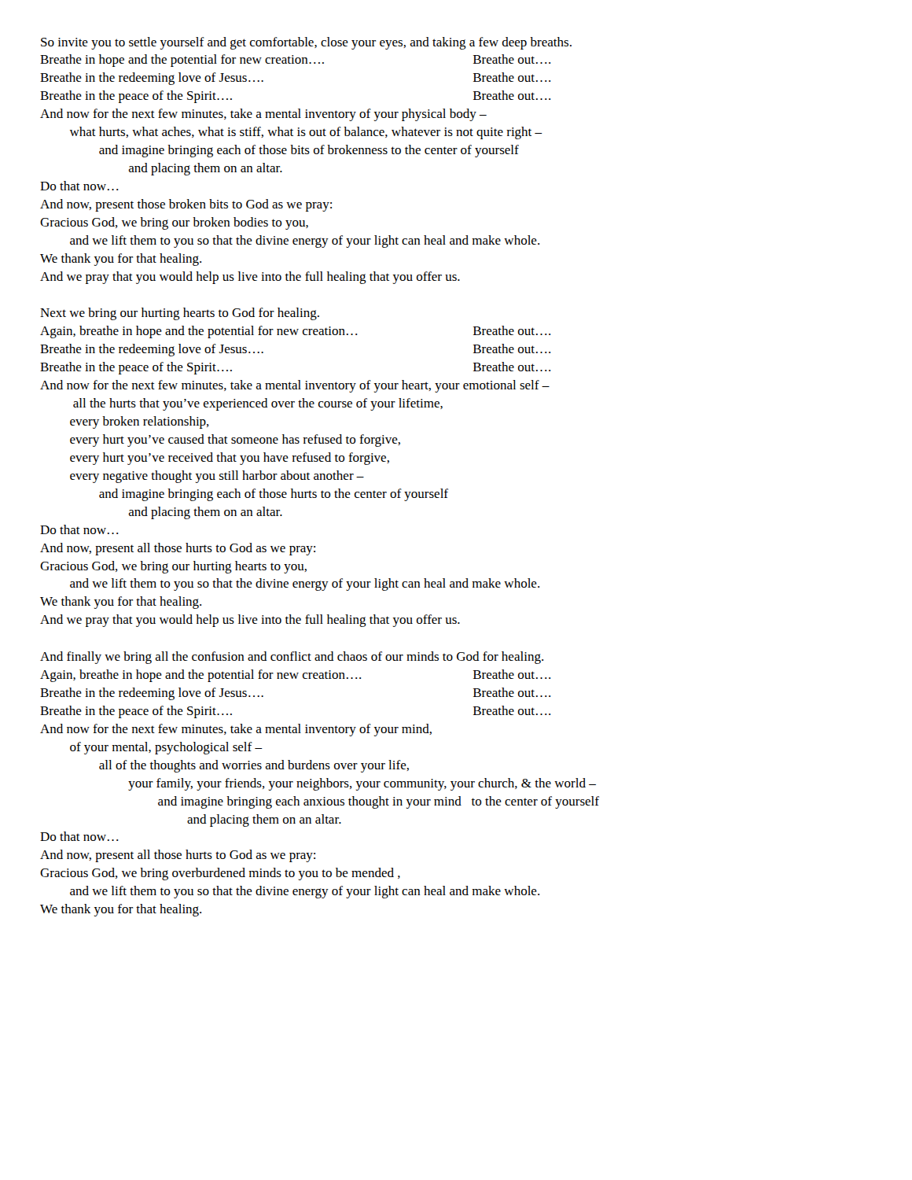So invite you to settle yourself and get comfortable, close your eyes, and taking a few deep breaths.
Breathe in hope and the potential for new creation…. Breathe out….
Breathe in the redeeming love of Jesus…. Breathe out….
Breathe in the peace of the Spirit…. Breathe out….
And now for the next few minutes, take a mental inventory of your physical body –
what hurts, what aches, what is stiff, what is out of balance, whatever is not quite right –
and imagine bringing each of those bits of brokenness to the center of yourself
and placing them on an altar.
Do that now…
And now, present those broken bits to God as we pray:
Gracious God, we bring our broken bodies to you,
and we lift them to you so that the divine energy of your light can heal and make whole.
We thank you for that healing.
And we pray that you would help us live into the full healing that you offer us.
Next we bring our hurting hearts to God for healing.
Again, breathe in hope and the potential for new creation…Breathe out….
Breathe in the redeeming love of Jesus…. Breathe out….
Breathe in the peace of the Spirit…. Breathe out….
And now for the next few minutes, take a mental inventory of your heart, your emotional self –
all the hurts that you’ve experienced over the course of your lifetime,
every broken relationship,
every hurt you’ve caused that someone has refused to forgive,
every hurt you’ve received that you have refused to forgive,
every negative thought you still harbor about another –
and imagine bringing each of those hurts to the center of yourself
and placing them on an altar.
Do that now…
And now, present all those hurts to God as we pray:
Gracious God, we bring our hurting hearts to you,
and we lift them to you so that the divine energy of your light can heal and make whole.
We thank you for that healing.
And we pray that you would help us live into the full healing that you offer us.
And finally we bring all the confusion and conflict and chaos of our minds to God for healing.
Again, breathe in hope and the potential for new creation…. Breathe out….
Breathe in the redeeming love of Jesus…. Breathe out….
Breathe in the peace of the Spirit…. Breathe out….
And now for the next few minutes, take a mental inventory of your mind,
of your mental, psychological self –
all of the thoughts and worries and burdens over your life,
your family, your friends, your neighbors, your community, your church, & the world –
and imagine bringing each anxious thought in your mind to the center of yourself
and placing them on an altar.
Do that now…
And now, present all those hurts to God as we pray:
Gracious God, we bring overburdened minds to you to be mended ,
and we lift them to you so that the divine energy of your light can heal and make whole.
We thank you for that healing.